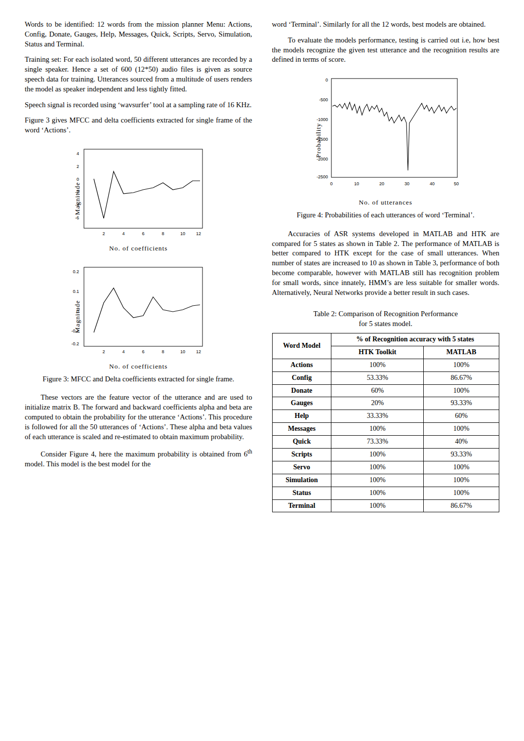Words to be identified: 12 words from the mission planner Menu: Actions, Config, Donate, Gauges, Help, Messages, Quick, Scripts, Servo, Simulation, Status and Terminal.
Training set: For each isolated word, 50 different utterances are recorded by a single speaker. Hence a set of 600 (12*50) audio files is given as source speech data for training. Utterances sourced from a multitude of users renders the model as speaker independent and less tightly fitted.
Speech signal is recorded using ‘wavsurfer’ tool at a sampling rate of 16 KHz.
Figure 3 gives MFCC and delta coefficients extracted for single frame of the word ‘Actions’.
Magnitude 4 2 0 -2 -4 -6 2 4 6 8 10 12
No. of coefficients
Magnitude 0.2 0.1 0 -0.1 -0.2 2 4 6 8 10 12
No. of coefficients
Figure 3: MFCC and Delta coefficients extracted for single frame.
These vectors are the feature vector of the utterance and are used to initialize matrix B. The forward and backward coefficients alpha and beta are computed to obtain the probability for the utterance ‘Actions’. This procedure is followed for all the 50 utterances of ‘Actions’. These alpha and beta values of each utterance is scaled and re-estimated to obtain maximum probability.
Consider Figure 4, here the maximum probability is obtained from 6th model. This model is the best model for the
word ‘Terminal’. Similarly for all the 12 words, best models are obtained.
To evaluate the models performance, testing is carried out i.e, how best the models recognize the given test utterance and the recognition results are defined in terms of score.
Probability 0 -500 -1000 -1500 -2000 -2500 0 10 20 30 40 50
No. of utterances
Figure 4: Probabilities of each utterances of word ‘Terminal’.
Accuracies of ASR systems developed in MATLAB and HTK are compared for 5 states as shown in Table 2. The performance of MATLAB is better compared to HTK except for the case of small utterances. When number of states are increased to 10 as shown in Table 3, performance of both become comparable, however with MATLAB still has recognition problem for small words, since innately, HMM’s are less suitable for smaller words. Alternatively, Neural Networks provide a better result in such cases.
Table 2: Comparison of Recognition Performance for 5 states model.
| Word Model | % of Recognition accuracy with 5 states |
| --- | --- |
| HTK Toolkit | MATLAB |
| Actions | 100% | 100% |
| Config | 53.33% | 86.67% |
| Donate | 60% | 100% |
| Gauges | 20% | 93.33% |
| Help | 33.33% | 60% |
| Messages | 100% | 100% |
| Quick | 73.33% | 40% |
| Scripts | 100% | 93.33% |
| Servo | 100% | 100% |
| Simulation | 100% | 100% |
| Status | 100% | 100% |
| Terminal | 100% | 86.67% |